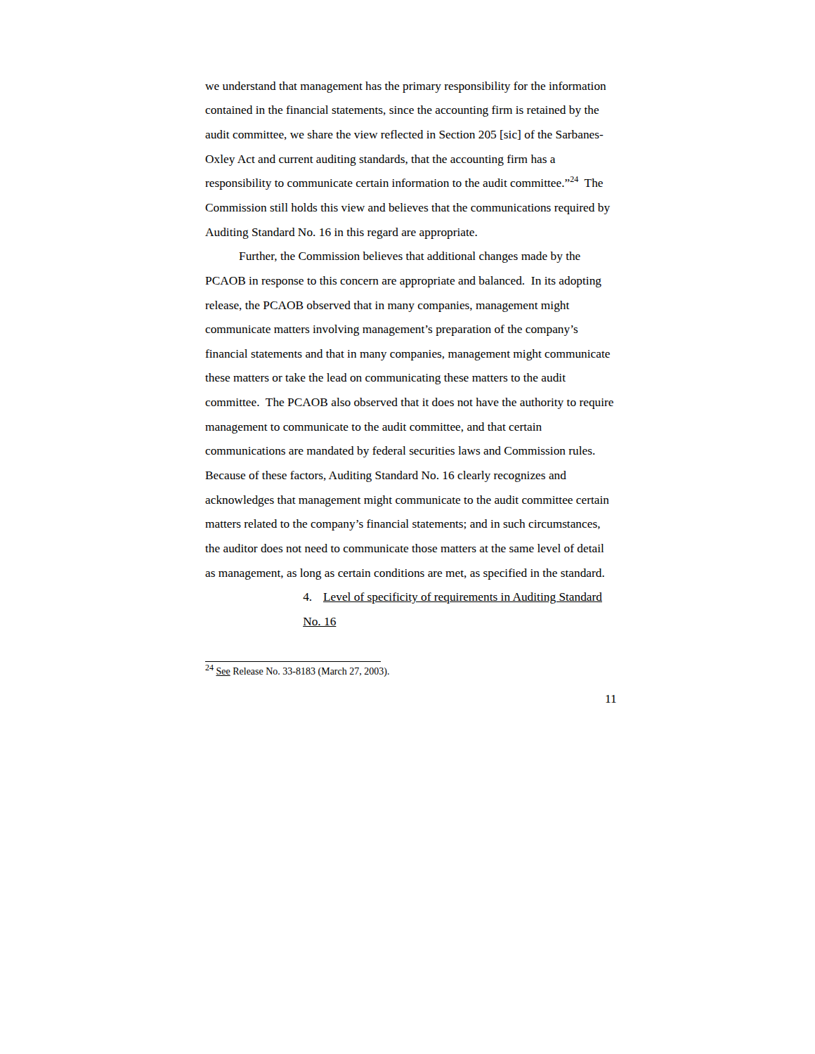we understand that management has the primary responsibility for the information contained in the financial statements, since the accounting firm is retained by the audit committee, we share the view reflected in Section 205 [sic] of the Sarbanes-Oxley Act and current auditing standards, that the accounting firm has a responsibility to communicate certain information to the audit committee.”24 The Commission still holds this view and believes that the communications required by Auditing Standard No. 16 in this regard are appropriate.
Further, the Commission believes that additional changes made by the PCAOB in response to this concern are appropriate and balanced. In its adopting release, the PCAOB observed that in many companies, management might communicate matters involving management’s preparation of the company’s financial statements and that in many companies, management might communicate these matters or take the lead on communicating these matters to the audit committee. The PCAOB also observed that it does not have the authority to require management to communicate to the audit committee, and that certain communications are mandated by federal securities laws and Commission rules. Because of these factors, Auditing Standard No. 16 clearly recognizes and acknowledges that management might communicate to the audit committee certain matters related to the company’s financial statements; and in such circumstances, the auditor does not need to communicate those matters at the same level of detail as management, as long as certain conditions are met, as specified in the standard.
4. Level of specificity of requirements in Auditing Standard No. 16
24 See Release No. 33-8183 (March 27, 2003).
11